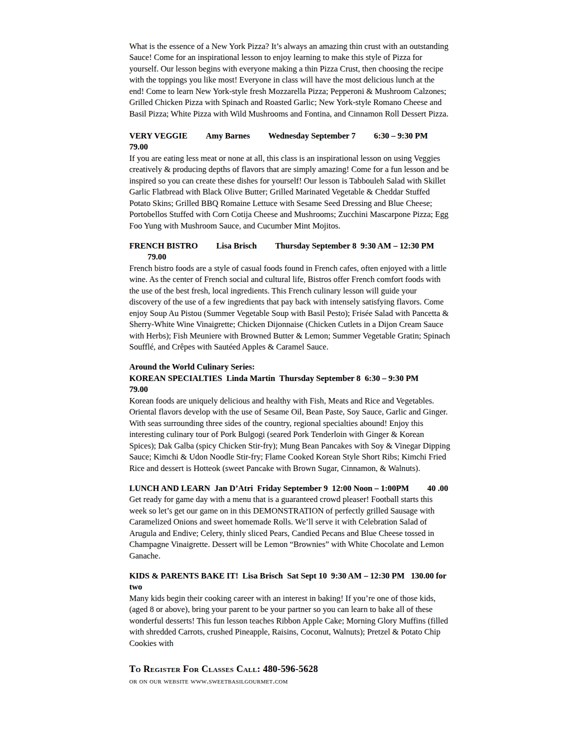What is the essence of a New York Pizza? It’s always an amazing thin crust with an outstanding Sauce! Come for an inspirational lesson to enjoy learning to make this style of Pizza for yourself. Our lesson begins with everyone making a thin Pizza Crust, then choosing the recipe with the toppings you like most! Everyone in class will have the most delicious lunch at the end! Come to learn New York-style fresh Mozzarella Pizza; Pepperoni & Mushroom Calzones; Grilled Chicken Pizza with Spinach and Roasted Garlic; New York-style Romano Cheese and Basil Pizza; White Pizza with Wild Mushrooms and Fontina, and Cinnamon Roll Dessert Pizza.
VERY VEGGIE Amy Barnes Wednesday September 7 6:30 – 9:30 PM 79.00
If you are eating less meat or none at all, this class is an inspirational lesson on using Veggies creatively & producing depths of flavors that are simply amazing! Come for a fun lesson and be inspired so you can create these dishes for yourself! Our lesson is Tabbouleh Salad with Skillet Garlic Flatbread with Black Olive Butter; Grilled Marinated Vegetable & Cheddar Stuffed Potato Skins; Grilled BBQ Romaine Lettuce with Sesame Seed Dressing and Blue Cheese; Portobellos Stuffed with Corn Cotija Cheese and Mushrooms; Zucchini Mascarpone Pizza; Egg Foo Yung with Mushroom Sauce, and Cucumber Mint Mojitos.
FRENCH BISTRO Lisa Brisch Thursday September 8 9:30 AM – 12:30 PM 79.00
French bistro foods are a style of casual foods found in French cafes, often enjoyed with a little wine. As the center of French social and cultural life, Bistros offer French comfort foods with the use of the best fresh, local ingredients. This French culinary lesson will guide your discovery of the use of a few ingredients that pay back with intensely satisfying flavors. Come enjoy Soup Au Pistou (Summer Vegetable Soup with Basil Pesto); Frisée Salad with Pancetta & Sherry-White Wine Vinaigrette; Chicken Dijonnaise (Chicken Cutlets in a Dijon Cream Sauce with Herbs); Fish Meuniere with Browned Butter & Lemon; Summer Vegetable Gratin; Spinach Soufflé, and Crêpes with Sautéed Apples & Caramel Sauce.
Around the World Culinary Series:
KOREAN SPECIALTIES Linda Martin Thursday September 8 6:30 – 9:30 PM 79.00
Korean foods are uniquely delicious and healthy with Fish, Meats and Rice and Vegetables. Oriental flavors develop with the use of Sesame Oil, Bean Paste, Soy Sauce, Garlic and Ginger. With seas surrounding three sides of the country, regional specialties abound! Enjoy this interesting culinary tour of Pork Bulgogi (seared Pork Tenderloin with Ginger & Korean Spices); Dak Galba (spicy Chicken Stir-fry); Mung Bean Pancakes with Soy & Vinegar Dipping Sauce; Kimchi & Udon Noodle Stir-fry; Flame Cooked Korean Style Short Ribs; Kimchi Fried Rice and dessert is Hotteok (sweet Pancake with Brown Sugar, Cinnamon, & Walnuts).
LUNCH AND LEARN Jan D’Atri Friday September 9 12:00 Noon – 1:00PM 40 .00
Get ready for game day with a menu that is a guaranteed crowd pleaser! Football starts this week so let’s get our game on in this DEMONSTRATION of perfectly grilled Sausage with Caramelized Onions and sweet homemade Rolls. We’ll serve it with Celebration Salad of Arugula and Endive; Celery, thinly sliced Pears, Candied Pecans and Blue Cheese tossed in Champagne Vinaigrette. Dessert will be Lemon “Brownies” with White Chocolate and Lemon Ganache.
KIDS & PARENTS BAKE IT! Lisa Brisch Sat Sept 10 9:30 AM – 12:30 PM 130.00 for two
Many kids begin their cooking career with an interest in baking! If you’re one of those kids, (aged 8 or above), bring your parent to be your partner so you can learn to bake all of these wonderful desserts! This fun lesson teaches Ribbon Apple Cake; Morning Glory Muffins (filled with shredded Carrots, crushed Pineapple, Raisins, Coconut, Walnuts); Pretzel & Potato Chip Cookies with
To Register For Classes Call: 480-596-5628
or on our website www.sweetbasilgourmet.com